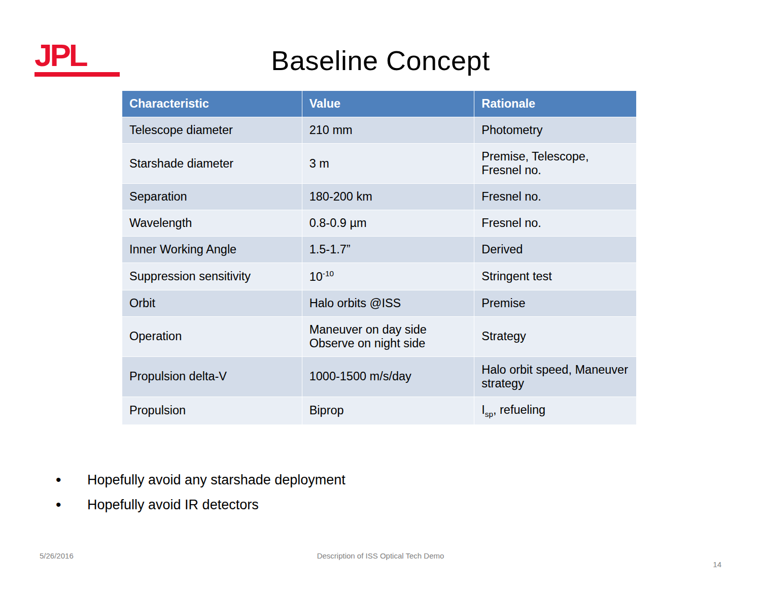JPL
Baseline Concept
| Characteristic | Value | Rationale |
| --- | --- | --- |
| Telescope diameter | 210 mm | Photometry |
| Starshade diameter | 3 m | Premise, Telescope, Fresnel no. |
| Separation | 180-200 km | Fresnel no. |
| Wavelength | 0.8-0.9 µm | Fresnel no. |
| Inner Working Angle | 1.5-1.7” | Derived |
| Suppression sensitivity | 10 -10 | Stringent test |
| Orbit | Halo orbits @ISS | Premise |
| Operation | Maneuver on day side Observe on night side | Strategy |
| Propulsion delta-V | 1000-1500 m/s/day | Halo orbit speed, Maneuver strategy |
| Propulsion | Biprop | I sp , refueling |
Hopefully avoid any starshade deployment
Hopefully avoid IR detectors
5/26/2016
Description of ISS Optical Tech Demo
14